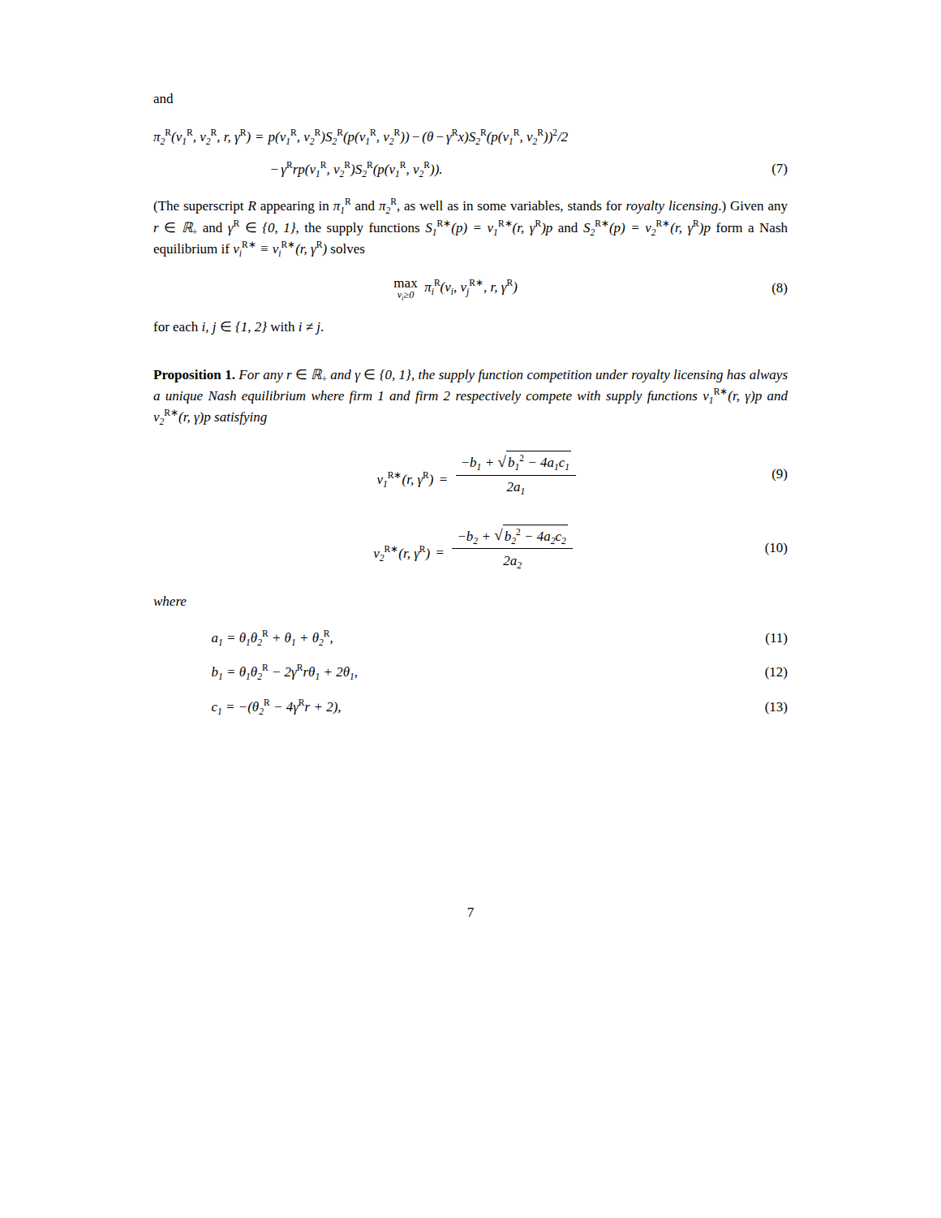and
π2R(v1R, v2R, r, γR)
=
p(ν1R, ν2R)S2R(p(ν1R, ν2R))−(θ−γRx)S2R(p(ν1R, ν2R))2/2
−γRrp(ν1R, ν2R)S2R(p(ν1R, ν2R)).
(7)
(The superscript R appearing in π1R and π2R, as well as in some variables, stands for royalty licensing.) Given any r ∈ ℝ+ and γR ∈ {0, 1}, the supply functions S1R∗(p) = ν1R∗(r, γR)p and S2R∗(p) = ν2R∗(r, γR)p form a Nash equilibrium if νiR∗ ≡ νiR∗(r, γR) solves
max νi≥0 πiR(νi, νjR∗, r, γR)
(8)
for each i, j ∈ {1, 2} with i ≠ j.
Proposition 1. For any r ∈ ℝ+ and γ ∈ {0, 1}, the supply function competition under royalty licensing has always a unique Nash equilibrium where firm 1 and firm 2 respectively compete with supply functions ν1R∗(r, γ)p and ν2R∗(r, γ)p satisfying
ν1R∗(r, γR) = −b1 + b12 − 4a1c1 2a1
(9)
ν2R∗(r, γR) = −b2 + b22 − 4a2c2 2a2
(10)
where
a1 = θ1θ2R + θ1 + θ2R,
(11)
b1 = θ1θ2R − 2γRrθ1 + 2θ1,
(12)
c1 = −(θ2R − 4γRr + 2),
(13)
7